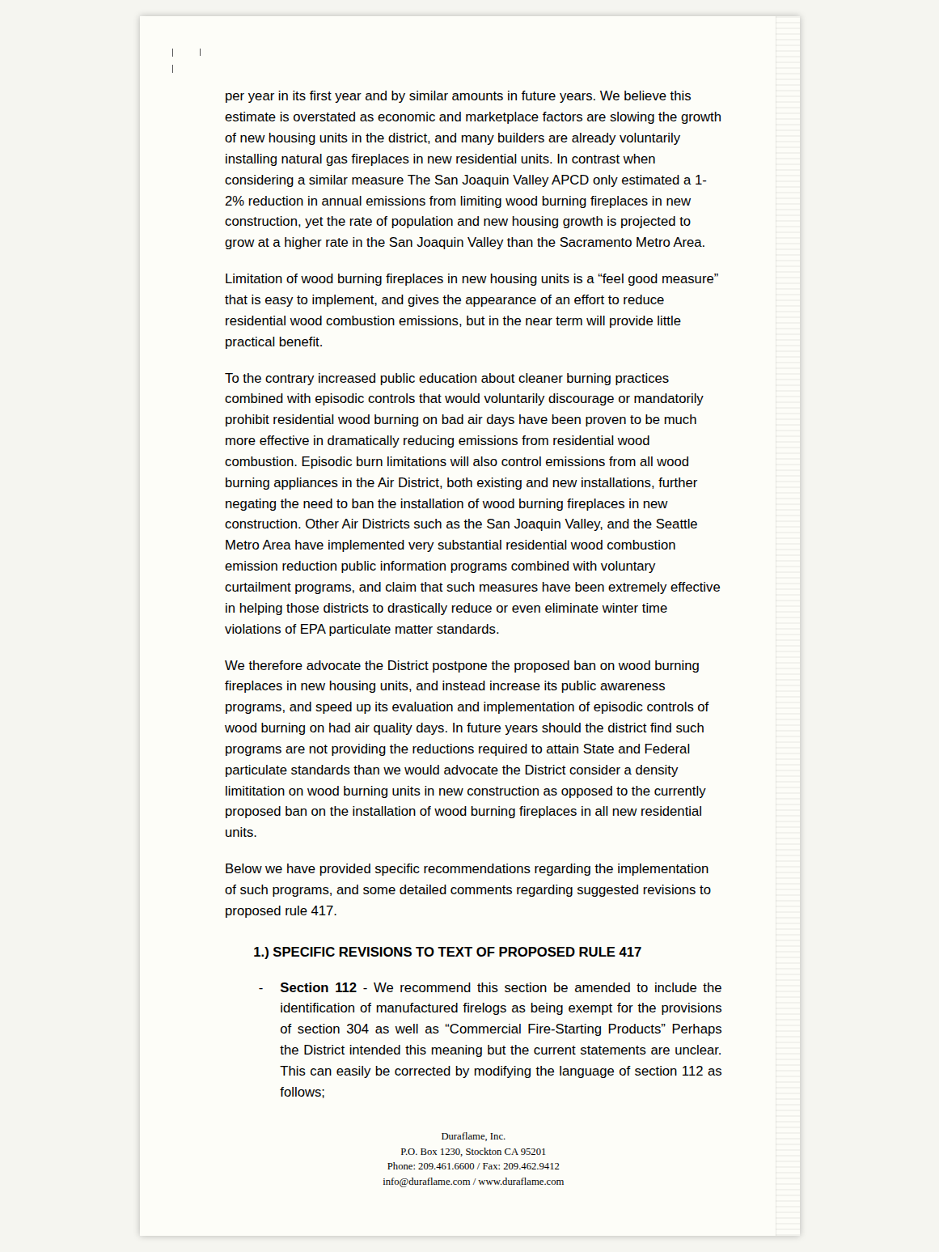per year in its first year and by similar amounts in future years. We believe this estimate is overstated as economic and marketplace factors are slowing the growth of new housing units in the district, and many builders are already voluntarily installing natural gas fireplaces in new residential units. In contrast when considering a similar measure The San Joaquin Valley APCD only estimated a 1-2% reduction in annual emissions from limiting wood burning fireplaces in new construction, yet the rate of population and new housing growth is projected to grow at a higher rate in the San Joaquin Valley than the Sacramento Metro Area.
Limitation of wood burning fireplaces in new housing units is a “feel good measure” that is easy to implement, and gives the appearance of an effort to reduce residential wood combustion emissions, but in the near term will provide little practical benefit.
To the contrary increased public education about cleaner burning practices combined with episodic controls that would voluntarily discourage or mandatorily prohibit residential wood burning on bad air days have been proven to be much more effective in dramatically reducing emissions from residential wood combustion. Episodic burn limitations will also control emissions from all wood burning appliances in the Air District, both existing and new installations, further negating the need to ban the installation of wood burning fireplaces in new construction. Other Air Districts such as the San Joaquin Valley, and the Seattle Metro Area have implemented very substantial residential wood combustion emission reduction public information programs combined with voluntary curtailment programs, and claim that such measures have been extremely effective in helping those districts to drastically reduce or even eliminate winter time violations of EPA particulate matter standards.
We therefore advocate the District postpone the proposed ban on wood burning fireplaces in new housing units, and instead increase its public awareness programs, and speed up its evaluation and implementation of episodic controls of wood burning on had air quality days. In future years should the district find such programs are not providing the reductions required to attain State and Federal particulate standards than we would advocate the District consider a density limititation on wood burning units in new construction as opposed to the currently proposed ban on the installation of wood burning fireplaces in all new residential units.
Below we have provided specific recommendations regarding the implementation of such programs, and some detailed comments regarding suggested revisions to proposed rule 417.
1.) SPECIFIC REVISIONS TO TEXT OF PROPOSED RULE 417
Section 112 - We recommend this section be amended to include the identification of manufactured firelogs as being exempt for the provisions of section 304 as well as “Commercial Fire-Starting Products” Perhaps the District intended this meaning but the current statements are unclear. This can easily be corrected by modifying the language of section 112 as follows;
Duraflame, Inc.
P.O. Box 1230, Stockton CA 95201
Phone: 209.461.6600 / Fax: 209.462.9412
info@duraflame.com / www.duraflame.com